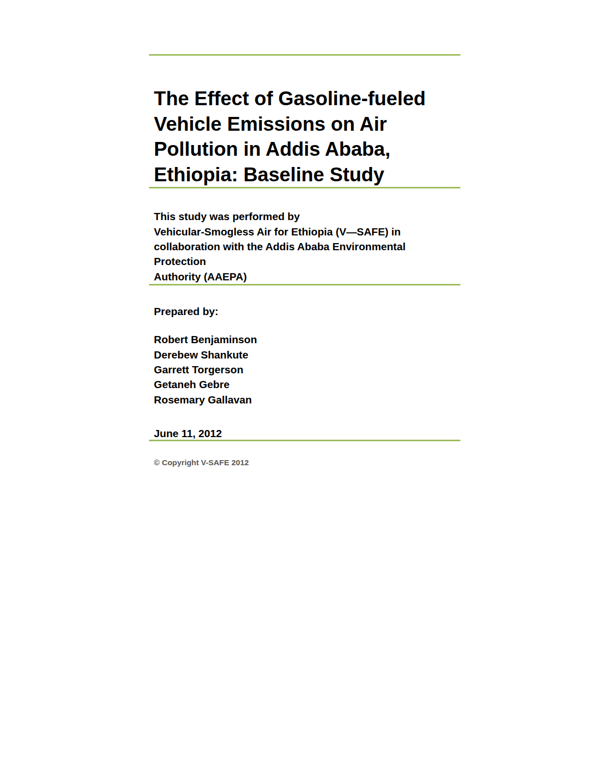The Effect of Gasoline-fueled Vehicle Emissions on Air Pollution in Addis Ababa, Ethiopia: Baseline Study
This study was performed by
Vehicular-Smogless Air for Ethiopia (V—SAFE) in collaboration with the Addis Ababa Environmental Protection
Authority (AAEPA)
Prepared by:
Robert Benjaminson
Derebew Shankute
Garrett Torgerson
Getaneh Gebre
Rosemary Gallavan
June 11, 2012
© Copyright V-SAFE 2012